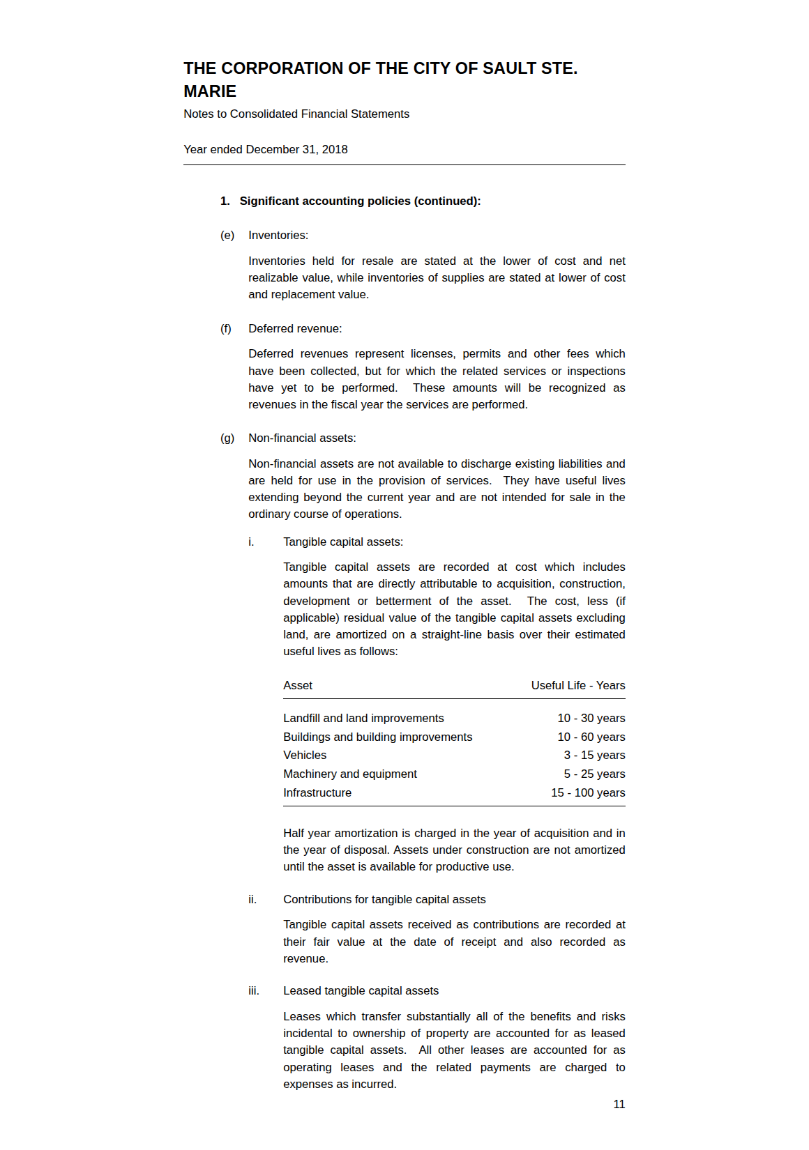THE CORPORATION OF THE CITY OF SAULT STE. MARIE
Notes to Consolidated Financial Statements
Year ended December 31, 2018
1. Significant accounting policies (continued):
(e)
Inventories:
Inventories held for resale are stated at the lower of cost and net realizable value, while inventories of supplies are stated at lower of cost and replacement value.
(f)
Deferred revenue:
Deferred revenues represent licenses, permits and other fees which have been collected, but for which the related services or inspections have yet to be performed. These amounts will be recognized as revenues in the fiscal year the services are performed.
(g)
Non-financial assets:
Non-financial assets are not available to discharge existing liabilities and are held for use in the provision of services. They have useful lives extending beyond the current year and are not intended for sale in the ordinary course of operations.
i.
Tangible capital assets:
Tangible capital assets are recorded at cost which includes amounts that are directly attributable to acquisition, construction, development or betterment of the asset. The cost, less (if applicable) residual value of the tangible capital assets excluding land, are amortized on a straight-line basis over their estimated useful lives as follows:
| Asset | Useful Life - Years |
| --- | --- |
| Landfill and land improvements | 10 - 30 years |
| Buildings and building improvements | 10 - 60 years |
| Vehicles | 3 - 15 years |
| Machinery and equipment | 5 - 25 years |
| Infrastructure | 15 - 100 years |
Half year amortization is charged in the year of acquisition and in the year of disposal. Assets under construction are not amortized until the asset is available for productive use.
ii.
Contributions for tangible capital assets
Tangible capital assets received as contributions are recorded at their fair value at the date of receipt and also recorded as revenue.
iii.
Leased tangible capital assets
Leases which transfer substantially all of the benefits and risks incidental to ownership of property are accounted for as leased tangible capital assets. All other leases are accounted for as operating leases and the related payments are charged to expenses as incurred.
11